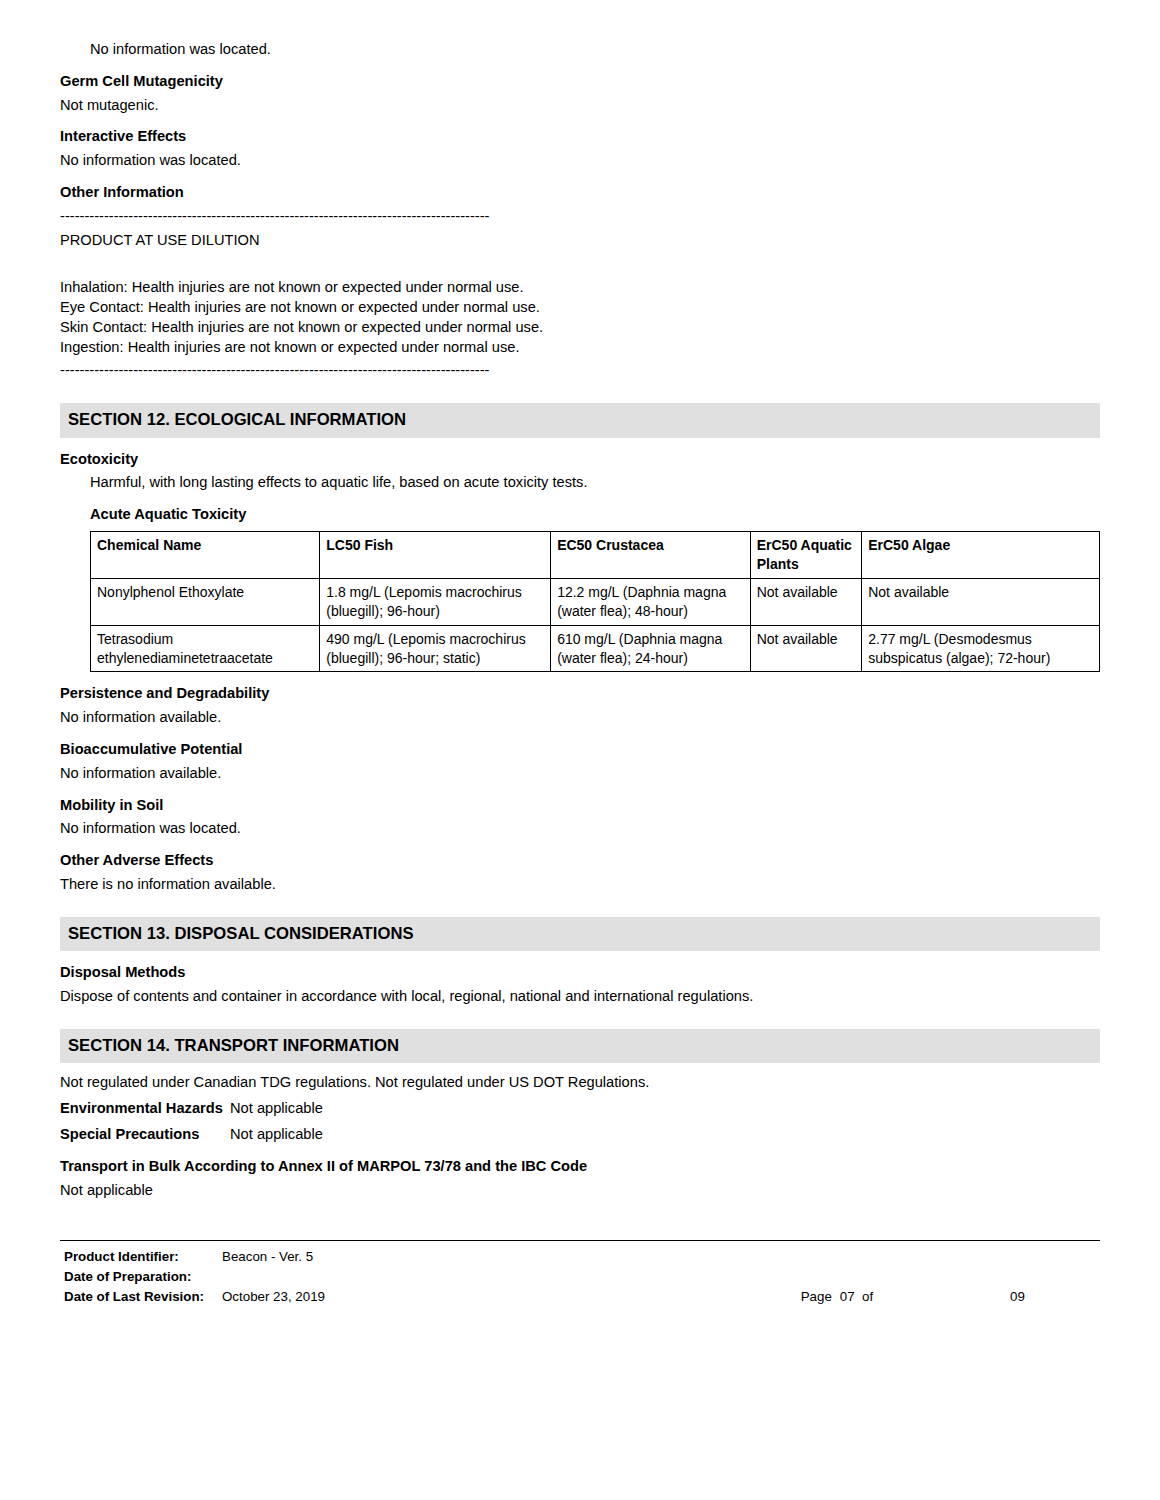No information was located.
Germ Cell Mutagenicity
Not mutagenic.
Interactive Effects
No information was located.
Other Information
----------------------------------------------------------------------------------------
PRODUCT AT USE DILUTION
Inhalation: Health injuries are not known or expected under normal use.
Eye Contact: Health injuries are not known or expected under normal use.
Skin Contact: Health injuries are not known or expected under normal use.
Ingestion: Health injuries are not known or expected under normal use.
----------------------------------------------------------------------------------------
SECTION 12. ECOLOGICAL INFORMATION
Ecotoxicity
Harmful, with long lasting effects to aquatic life, based on acute toxicity tests.
Acute Aquatic Toxicity
| Chemical Name | LC50 Fish | EC50 Crustacea | ErC50 Aquatic Plants | ErC50 Algae |
| --- | --- | --- | --- | --- |
| Nonylphenol Ethoxylate | 1.8 mg/L (Lepomis macrochirus (bluegill); 96-hour) | 12.2 mg/L (Daphnia magna (water flea); 48-hour) | Not available | Not available |
| Tetrasodium ethylenediaminetetraacetate | 490 mg/L (Lepomis macrochirus (bluegill); 96-hour; static) | 610 mg/L (Daphnia magna (water flea); 24-hour) | Not available | 2.77 mg/L (Desmodesmus subspicatus (algae); 72-hour) |
Persistence and Degradability
No information available.
Bioaccumulative Potential
No information available.
Mobility in Soil
No information was located.
Other Adverse Effects
There is no information available.
SECTION 13. DISPOSAL CONSIDERATIONS
Disposal Methods
Dispose of contents and container in accordance with local, regional, national and international regulations.
SECTION 14. TRANSPORT INFORMATION
Not regulated under Canadian TDG regulations. Not regulated under US DOT Regulations.
Environmental Hazards
Not applicable
Special Precautions
Not applicable
Transport in Bulk According to Annex II of MARPOL 73/78 and the IBC Code
Not applicable
| Product Identifier: | Beacon - Ver. 5 | | | |
| Date of Preparation: | | | | |
| Date of Last Revision: | October 23, 2019 | Page | 07 of | 09 |